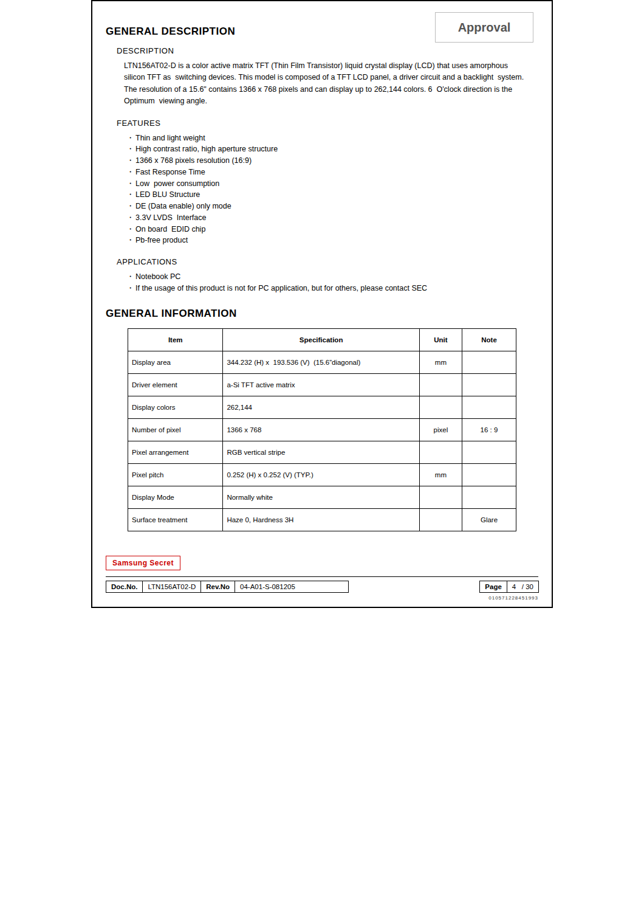Approval
GENERAL DESCRIPTION
DESCRIPTION
LTN156AT02-D is a color active matrix TFT (Thin Film Transistor) liquid crystal display (LCD) that uses amorphous silicon TFT as switching devices. This model is composed of a TFT LCD panel, a driver circuit and a backlight system. The resolution of a 15.6" contains 1366 x 768 pixels and can display up to 262,144 colors. 6 O'clock direction is the Optimum viewing angle.
FEATURES
Thin and light weight
High contrast ratio, high aperture structure
1366 x 768 pixels resolution (16:9)
Fast Response Time
Low power consumption
LED BLU Structure
DE (Data enable) only mode
3.3V LVDS Interface
On board EDID chip
Pb-free product
APPLICATIONS
Notebook PC
If the usage of this product is not for PC application, but for others, please contact SEC
GENERAL INFORMATION
| Item | Specification | Unit | Note |
| --- | --- | --- | --- |
| Display area | 344.232 (H) x 193.536 (V) (15.6”diagonal) | mm | |
| Driver element | a-Si TFT active matrix | | |
| Display colors | 262,144 | | |
| Number of pixel | 1366 x 768 | pixel | 16 : 9 |
| Pixel arrangement | RGB vertical stripe | | |
| Pixel pitch | 0.252 (H) x 0.252 (V) (TYP.) | mm | |
| Display Mode | Normally white | | |
| Surface treatment | Haze 0, Hardness 3H | | Glare |
Samsung Secret
Doc.No.
LTN156AT02-D
Rev.No
04-A01-S-081205
Page
4 / 30
010571228451993